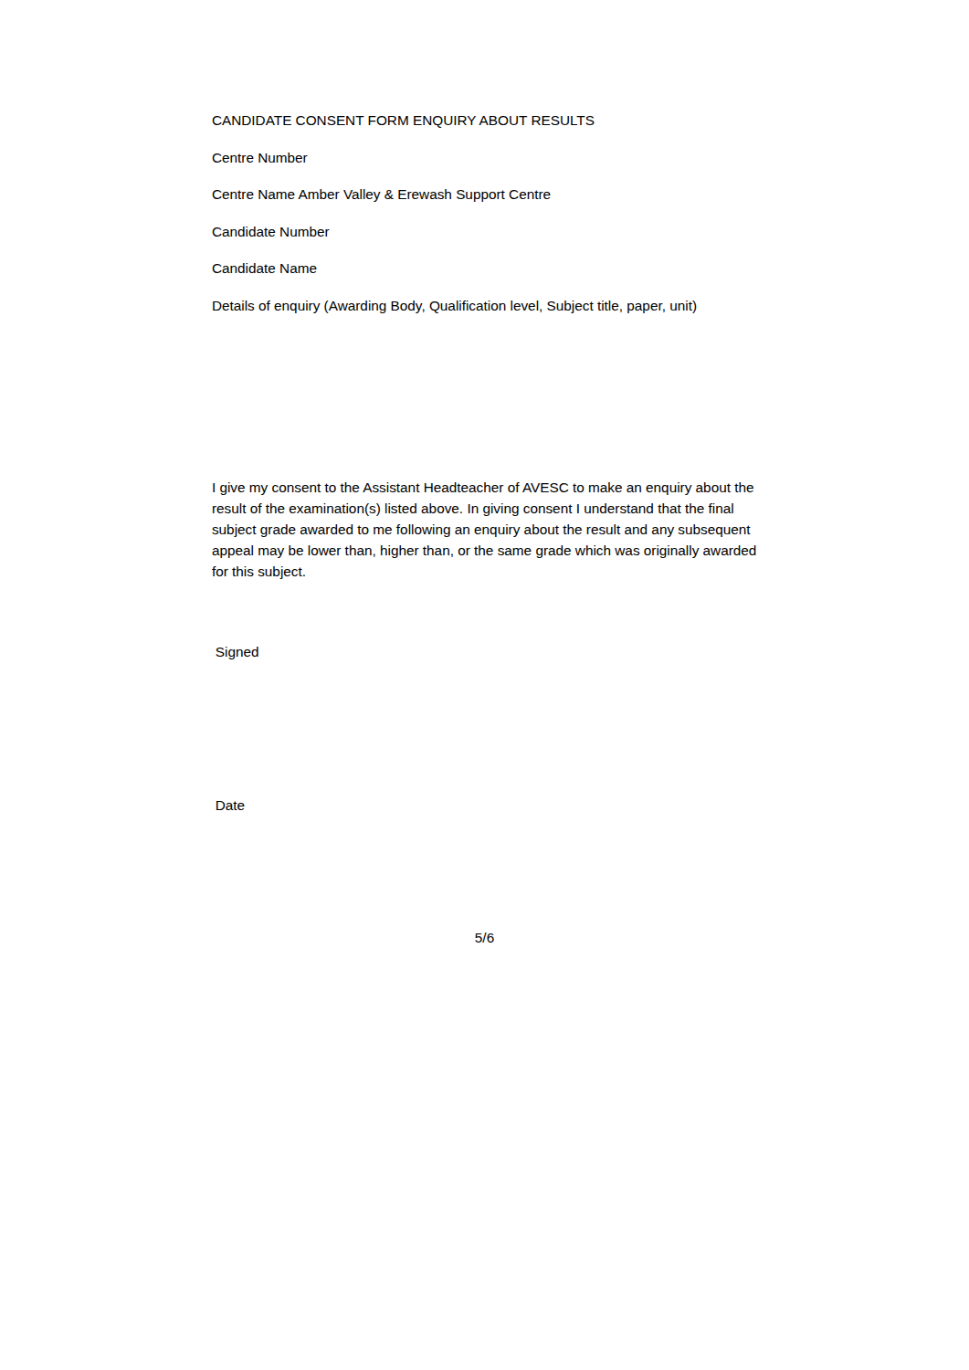CANDIDATE CONSENT FORM ENQUIRY ABOUT RESULTS
Centre Number
Centre Name Amber Valley & Erewash Support Centre
Candidate Number
Candidate Name
Details of enquiry (Awarding Body, Qualification level, Subject title, paper, unit)
I give my consent to the Assistant Headteacher of AVESC to make an enquiry about the result of the examination(s) listed above. In giving consent I understand that the final subject grade awarded to me following an enquiry about the result and any subsequent appeal may be lower than, higher than, or the same grade which was originally awarded for this subject.
Signed
Date
5/6